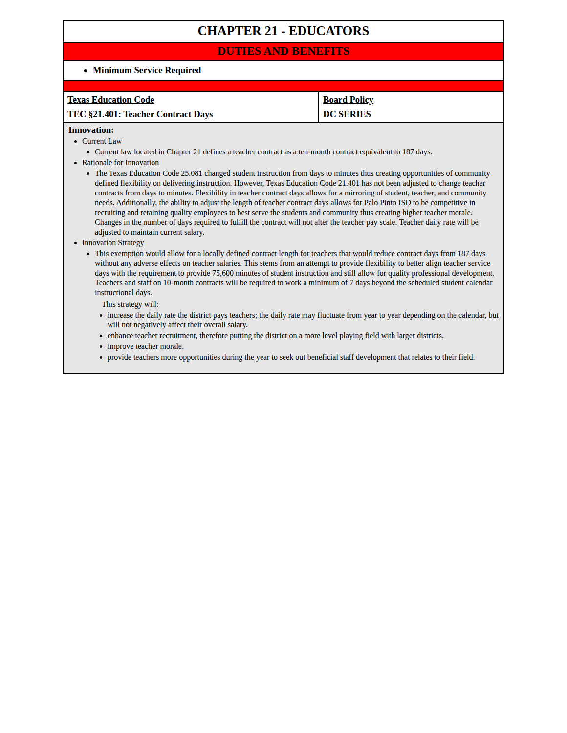CHAPTER 21 - EDUCATORS
DUTIES AND BENEFITS
Minimum Service Required
| Texas Education Code | Board Policy |
| TEC §21.401: Teacher Contract Days | DC SERIES |
Innovation:
Current Law
Current law located in Chapter 21 defines a teacher contract as a ten-month contract equivalent to 187 days.
Rationale for Innovation
The Texas Education Code 25.081 changed student instruction from days to minutes thus creating opportunities of community defined flexibility on delivering instruction. However, Texas Education Code 21.401 has not been adjusted to change teacher contracts from days to minutes. Flexibility in teacher contract days allows for a mirroring of student, teacher, and community needs. Additionally, the ability to adjust the length of teacher contract days allows for Palo Pinto ISD to be competitive in recruiting and retaining quality employees to best serve the students and community thus creating higher teacher morale. Changes in the number of days required to fulfill the contract will not alter the teacher pay scale. Teacher daily rate will be adjusted to maintain current salary.
Innovation Strategy
This exemption would allow for a locally defined contract length for teachers that would reduce contract days from 187 days without any adverse effects on teacher salaries. This stems from an attempt to provide flexibility to better align teacher service days with the requirement to provide 75,600 minutes of student instruction and still allow for quality professional development. Teachers and staff on 10-month contracts will be required to work a minimum of 7 days beyond the scheduled student calendar instructional days.
This strategy will:
increase the daily rate the district pays teachers; the daily rate may fluctuate from year to year depending on the calendar, but will not negatively affect their overall salary.
enhance teacher recruitment, therefore putting the district on a more level playing field with larger districts.
improve teacher morale.
provide teachers more opportunities during the year to seek out beneficial staff development that relates to their field.